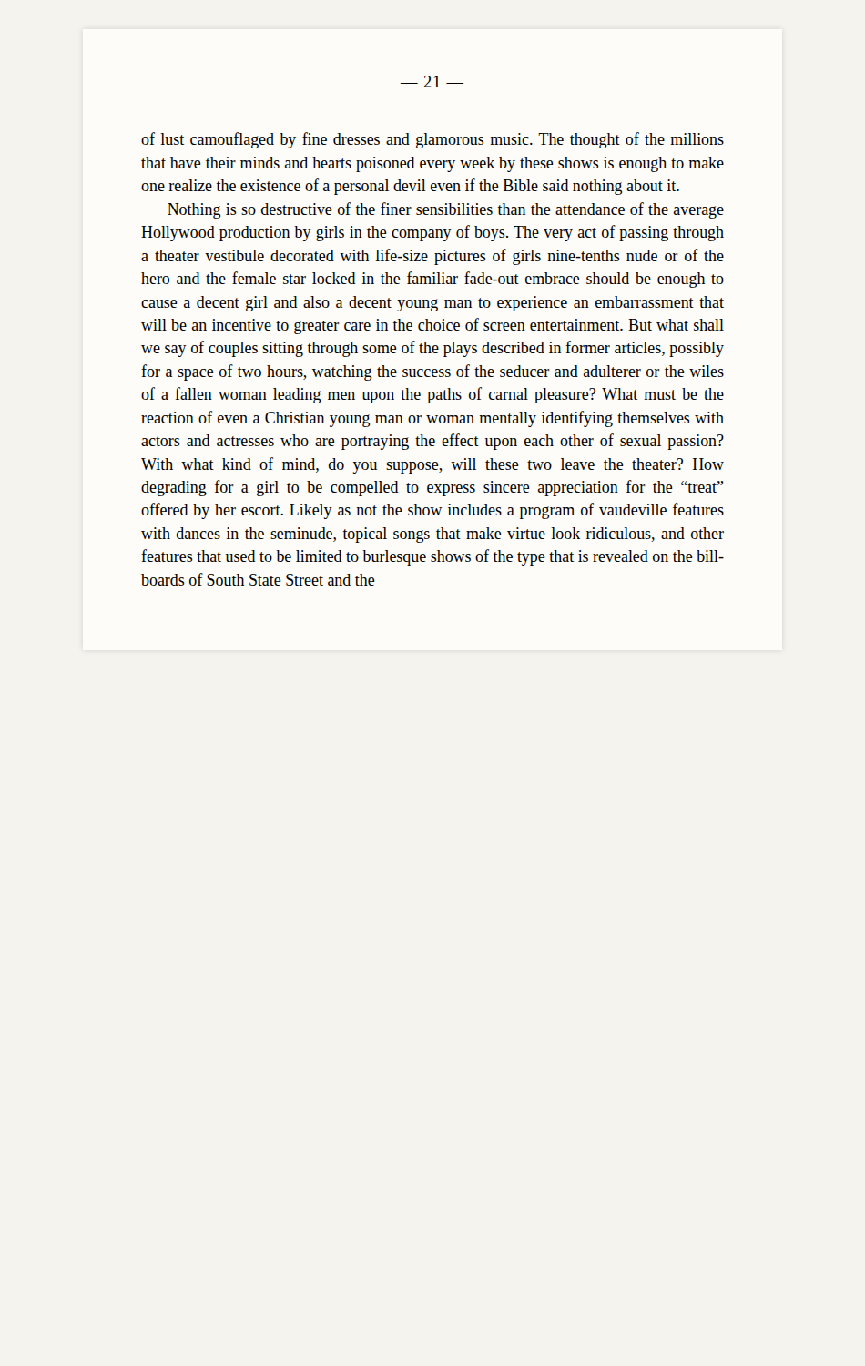— 21 —
of lust camouflaged by fine dresses and glamorous music. The thought of the millions that have their minds and hearts poisoned every week by these shows is enough to make one realize the existence of a personal devil even if the Bible said nothing about it.
Nothing is so destructive of the finer sensibilities than the attendance of the average Hollywood production by girls in the company of boys. The very act of passing through a theater vestibule decorated with life-size pictures of girls nine-tenths nude or of the hero and the female star locked in the familiar fade-out embrace should be enough to cause a decent girl and also a decent young man to experience an embarrassment that will be an incentive to greater care in the choice of screen entertainment. But what shall we say of couples sitting through some of the plays described in former articles, possibly for a space of two hours, watching the success of the seducer and adulterer or the wiles of a fallen woman leading men upon the paths of carnal pleasure? What must be the reaction of even a Christian young man or woman mentally identifying themselves with actors and actresses who are portraying the effect upon each other of sexual passion? With what kind of mind, do you suppose, will these two leave the theater? How degrading for a girl to be compelled to express sincere appreciation for the “treat” offered by her escort. Likely as not the show includes a program of vaudeville features with dances in the seminude, topical songs that make virtue look ridiculous, and other features that used to be limited to burlesque shows of the type that is revealed on the bill-boards of South State Street and the